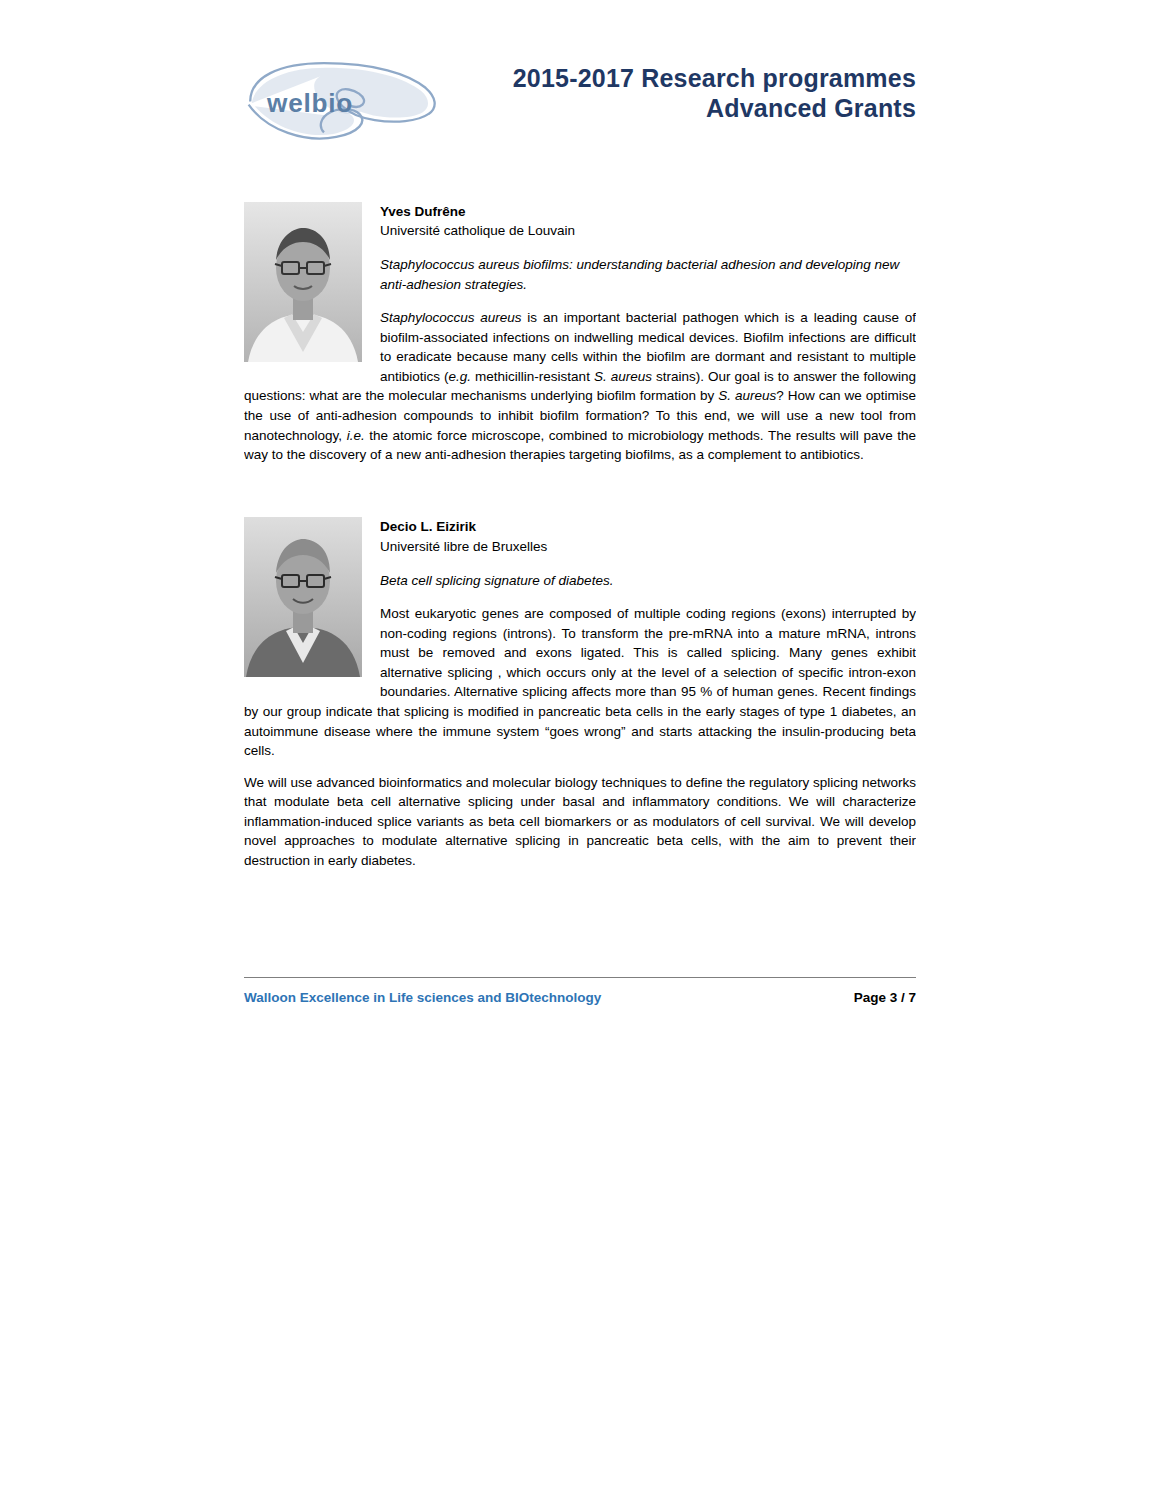welbio
2015-2017 Research programmes
Advanced Grants
Yves Dufrêne
Université catholique de Louvain
Staphylococcus aureus biofilms: understanding bacterial adhesion and developing new anti-adhesion strategies.
Staphylococcus aureus is an important bacterial pathogen which is a leading cause of biofilm-associated infections on indwelling medical devices. Biofilm infections are difficult to eradicate because many cells within the biofilm are dormant and resistant to multiple antibiotics (e.g. methicillin-resistant S. aureus strains). Our goal is to answer the following questions: what are the molecular mechanisms underlying biofilm formation by S. aureus? How can we optimise the use of anti-adhesion compounds to inhibit biofilm formation? To this end, we will use a new tool from nanotechnology, i.e. the atomic force microscope, combined to microbiology methods. The results will pave the way to the discovery of a new anti-adhesion therapies targeting biofilms, as a complement to antibiotics.
Decio L. Eizirik
Université libre de Bruxelles
Beta cell splicing signature of diabetes.
Most eukaryotic genes are composed of multiple coding regions (exons) interrupted by non-coding regions (introns). To transform the pre-mRNA into a mature mRNA, introns must be removed and exons ligated. This is called splicing. Many genes exhibit alternative splicing , which occurs only at the level of a selection of specific intron-exon boundaries. Alternative splicing affects more than 95 % of human genes. Recent findings by our group indicate that splicing is modified in pancreatic beta cells in the early stages of type 1 diabetes, an autoimmune disease where the immune system “goes wrong” and starts attacking the insulin-producing beta cells.
We will use advanced bioinformatics and molecular biology techniques to define the regulatory splicing networks that modulate beta cell alternative splicing under basal and inflammatory conditions. We will characterize inflammation-induced splice variants as beta cell biomarkers or as modulators of cell survival. We will develop novel approaches to modulate alternative splicing in pancreatic beta cells, with the aim to prevent their destruction in early diabetes.
Walloon Excellence in Life sciences and BIOtechnology
Page 3 / 7